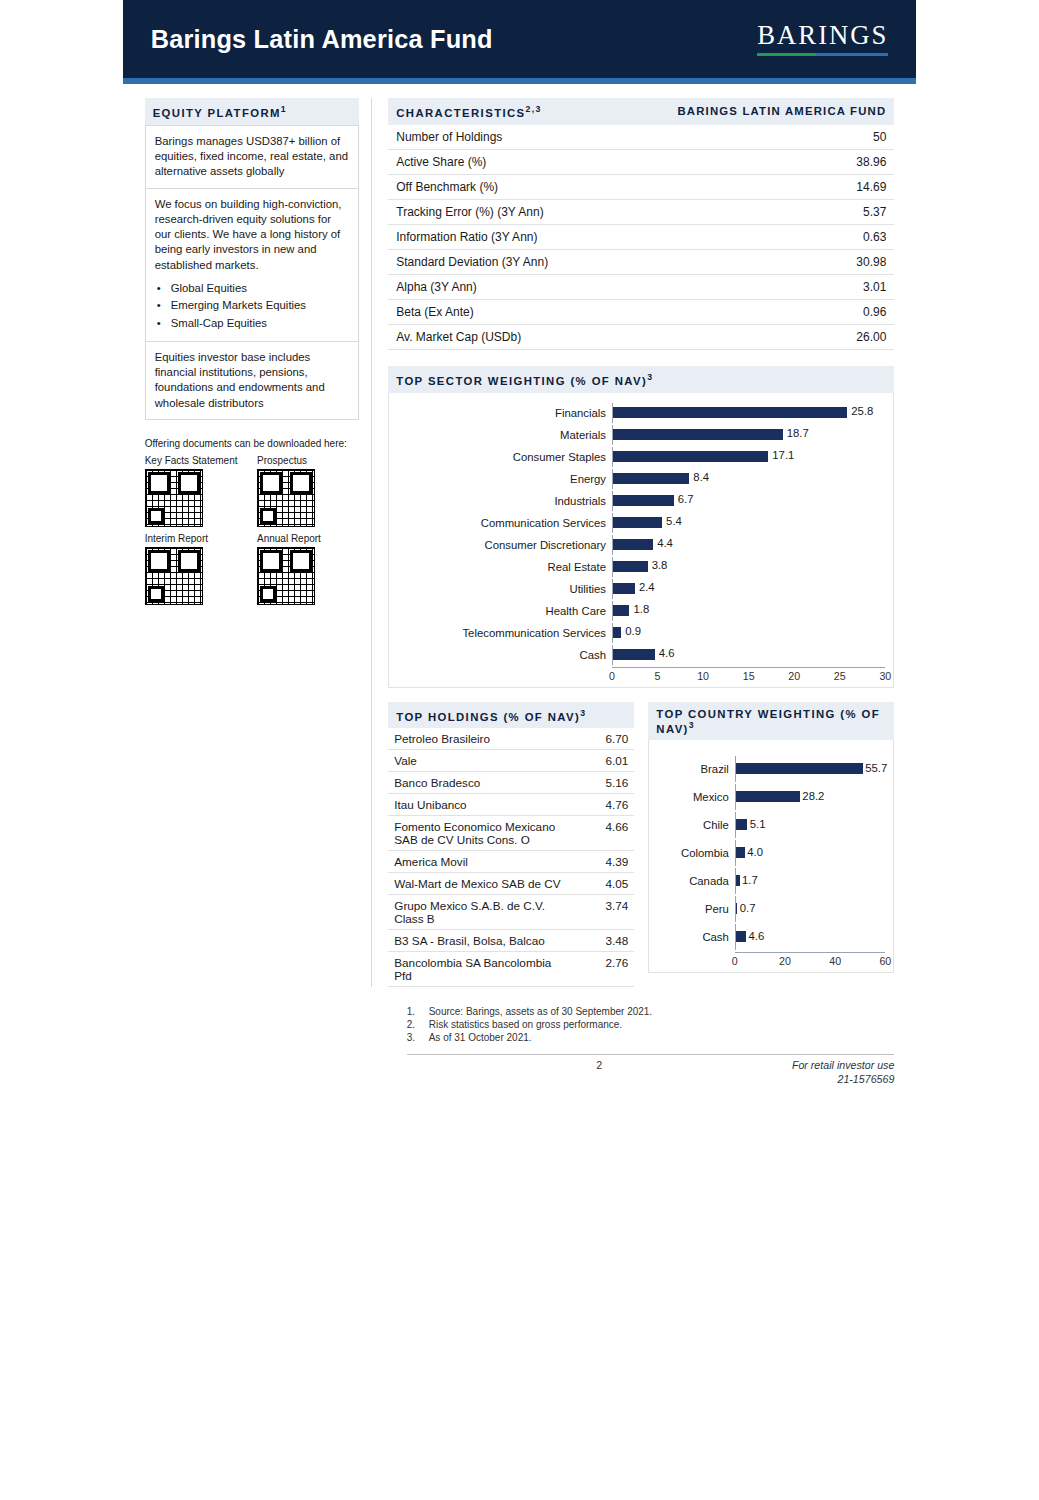Barings Latin America Fund
BARINGS
EQUITY PLATFORM1
Barings manages USD387+ billion of equities, fixed income, real estate, and alternative assets globally
We focus on building high-conviction, research-driven equity solutions for our clients. We have a long history of being early investors in new and established markets.
Global Equities
Emerging Markets Equities
Small-Cap Equities
Equities investor base includes financial institutions, pensions, foundations and endowments and wholesale distributors
Offering documents can be downloaded here:
Key Facts Statement
Prospectus
Interim Report
Annual Report
CHARACTERISTICS2,3 BARINGS LATIN AMERICA FUND
| Number of Holdings | 50 |
| Active Share (%) | 38.96 |
| Off Benchmark (%) | 14.69 |
| Tracking Error (%) (3Y Ann) | 5.37 |
| Information Ratio (3Y Ann) | 0.63 |
| Standard Deviation (3Y Ann) | 30.98 |
| Alpha (3Y Ann) | 3.01 |
| Beta (Ex Ante) | 0.96 |
| Av. Market Cap (USDb) | 26.00 |
TOP SECTOR WEIGHTING (% OF NAV)3
Financials
25.8
Materials
18.7
Consumer Staples
17.1
Energy
8.4
Industrials
6.7
Communication Services
5.4
Consumer Discretionary
4.4
Real Estate
3.8
Utilities
2.4
Health Care
1.8
Telecommunication Services
0.9
Cash
4.6
0 5 10 15 20 25 30
TOP HOLDINGS (% OF NAV)3
| Petroleo Brasileiro | 6.70 |
| Vale | 6.01 |
| Banco Bradesco | 5.16 |
| Itau Unibanco | 4.76 |
| Fomento Economico Mexicano SAB de CV Units Cons. O | 4.66 |
| America Movil | 4.39 |
| Wal-Mart de Mexico SAB de CV | 4.05 |
| Grupo Mexico S.A.B. de C.V. Class B | 3.74 |
| B3 SA - Brasil, Bolsa, Balcao | 3.48 |
| Bancolombia SA Bancolombia Pfd | 2.76 |
TOP COUNTRY WEIGHTING (% OF NAV)3
Brazil
55.7
Mexico
28.2
Chile
5.1
Colombia
4.0
Canada
1.7
Peru
0.7
Cash
4.6
0 20 40 60
| 1. | Source: Barings, assets as of 30 September 2021. |
| 2. | Risk statistics based on gross performance. |
| 3. | As of 31 October 2021. |
2
For retail investor use
21-1576569